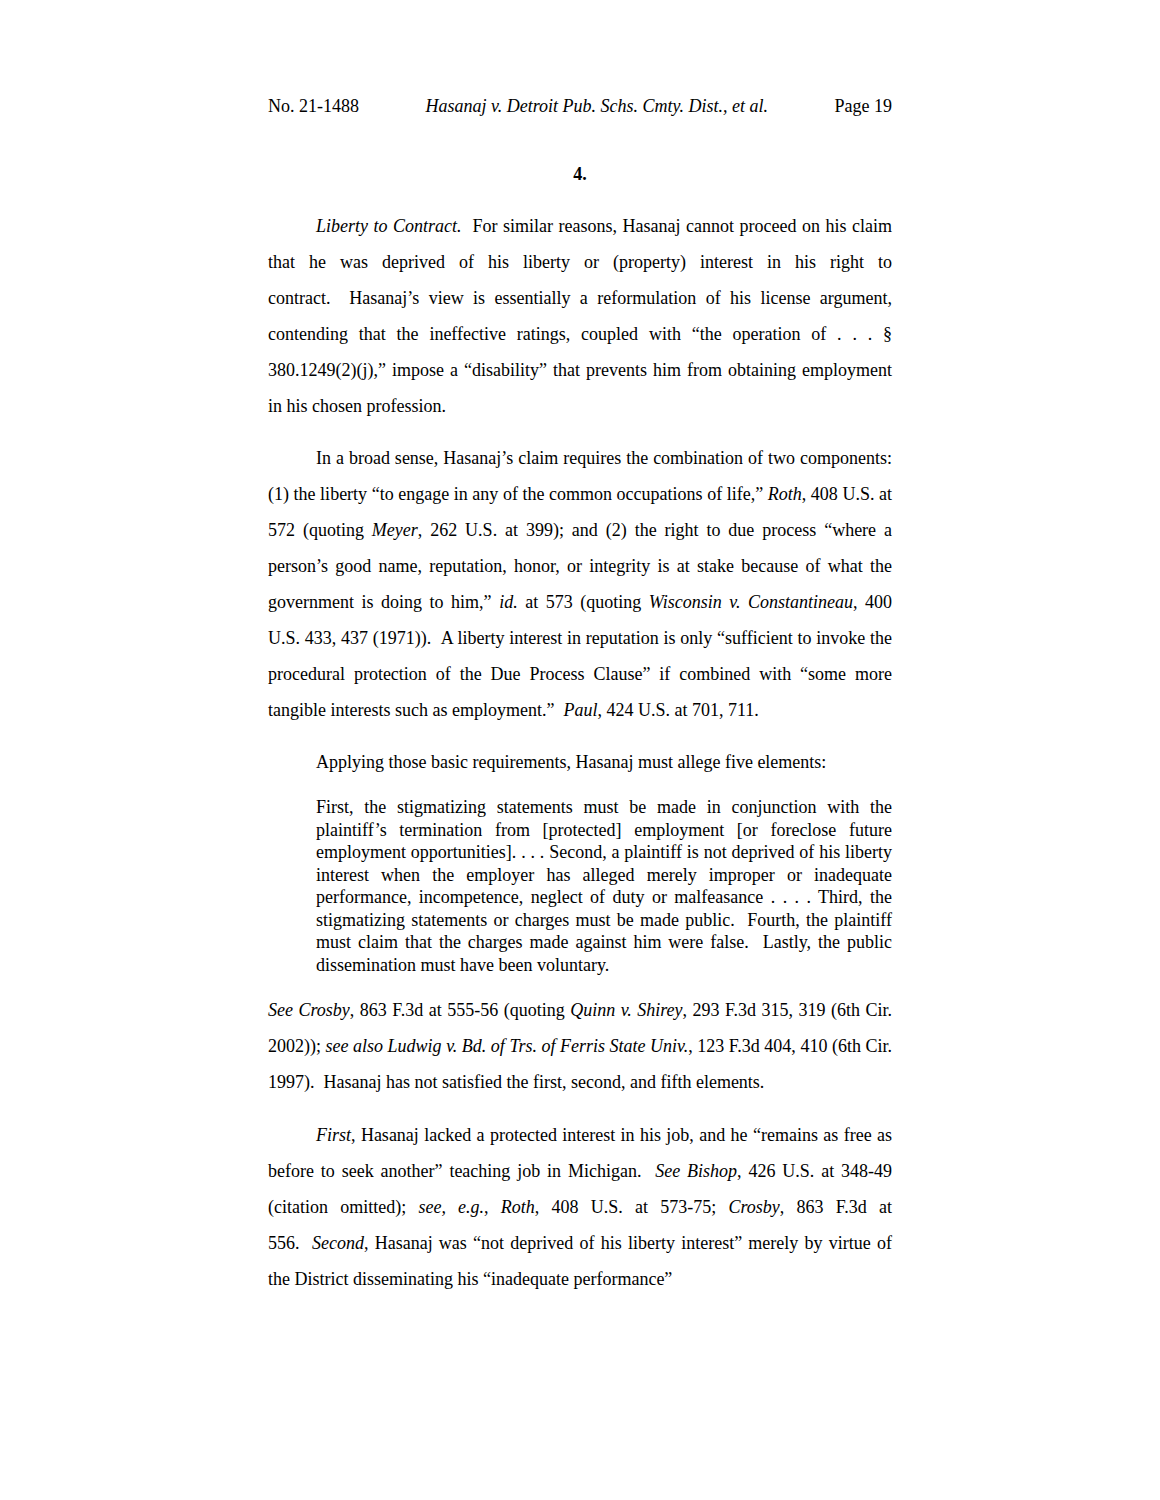No. 21-1488 Hasanaj v. Detroit Pub. Schs. Cmty. Dist., et al. Page 19
4.
Liberty to Contract. For similar reasons, Hasanaj cannot proceed on his claim that he was deprived of his liberty or (property) interest in his right to contract. Hasanaj’s view is essentially a reformulation of his license argument, contending that the ineffective ratings, coupled with “the operation of . . . § 380.1249(2)(j),” impose a “disability” that prevents him from obtaining employment in his chosen profession.
In a broad sense, Hasanaj’s claim requires the combination of two components: (1) the liberty “to engage in any of the common occupations of life,” Roth, 408 U.S. at 572 (quoting Meyer, 262 U.S. at 399); and (2) the right to due process “where a person’s good name, reputation, honor, or integrity is at stake because of what the government is doing to him,” id. at 573 (quoting Wisconsin v. Constantineau, 400 U.S. 433, 437 (1971)). A liberty interest in reputation is only “sufficient to invoke the procedural protection of the Due Process Clause” if combined with “some more tangible interests such as employment.” Paul, 424 U.S. at 701, 711.
Applying those basic requirements, Hasanaj must allege five elements:
First, the stigmatizing statements must be made in conjunction with the plaintiff’s termination from [protected] employment [or foreclose future employment opportunities]. . . . Second, a plaintiff is not deprived of his liberty interest when the employer has alleged merely improper or inadequate performance, incompetence, neglect of duty or malfeasance . . . . Third, the stigmatizing statements or charges must be made public. Fourth, the plaintiff must claim that the charges made against him were false. Lastly, the public dissemination must have been voluntary.
See Crosby, 863 F.3d at 555-56 (quoting Quinn v. Shirey, 293 F.3d 315, 319 (6th Cir. 2002)); see also Ludwig v. Bd. of Trs. of Ferris State Univ., 123 F.3d 404, 410 (6th Cir. 1997). Hasanaj has not satisfied the first, second, and fifth elements.
First, Hasanaj lacked a protected interest in his job, and he “remains as free as before to seek another” teaching job in Michigan. See Bishop, 426 U.S. at 348-49 (citation omitted); see, e.g., Roth, 408 U.S. at 573-75; Crosby, 863 F.3d at 556. Second, Hasanaj was “not deprived of his liberty interest” merely by virtue of the District disseminating his “inadequate performance”